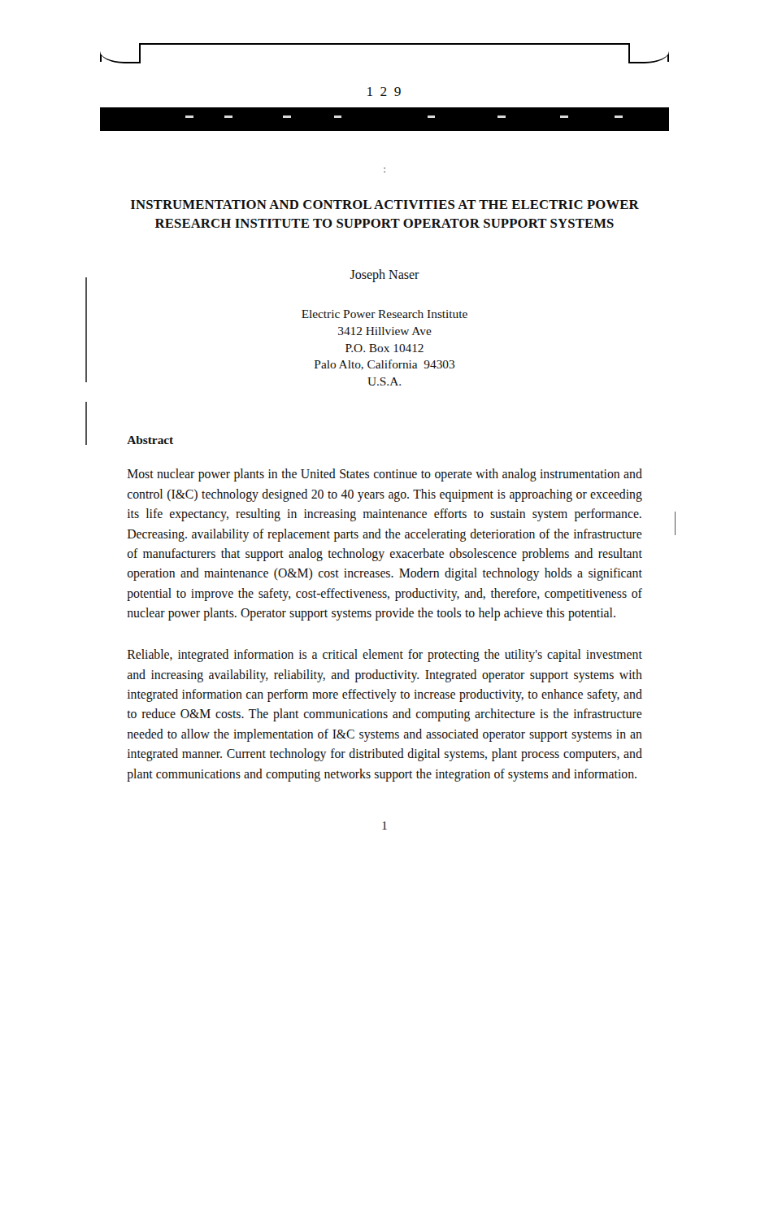1 2 9
:
INSTRUMENTATION AND CONTROL ACTIVITIES AT THE ELECTRIC POWER
RESEARCH INSTITUTE TO SUPPORT OPERATOR SUPPORT SYSTEMS
Joseph Naser
Electric Power Research Institute
3412 Hillview Ave
P.O. Box 10412
Palo Alto, California 94303
U.S.A.
Abstract
Most nuclear power plants in the United States continue to operate with analog instrumentation and control (I&C) technology designed 20 to 40 years ago. This equipment is approaching or exceeding its life expectancy, resulting in increasing maintenance efforts to sustain system performance. Decreasing. availability of replacement parts and the accelerating deterioration of the infrastructure of manufacturers that support analog technology exacerbate obsolescence problems and resultant operation and maintenance (O&M) cost increases. Modern digital technology holds a significant potential to improve the safety, cost-effectiveness, productivity, and, therefore, competitiveness of nuclear power plants. Operator support systems provide the tools to help achieve this potential.
Reliable, integrated information is a critical element for protecting the utility's capital investment and increasing availability, reliability, and productivity. Integrated operator support systems with integrated information can perform more effectively to increase productivity, to enhance safety, and to reduce O&M costs. The plant communications and computing architecture is the infrastructure needed to allow the implementation of I&C systems and associated operator support systems in an integrated manner. Current technology for distributed digital systems, plant process computers, and plant communications and computing networks support the integration of systems and information.
1